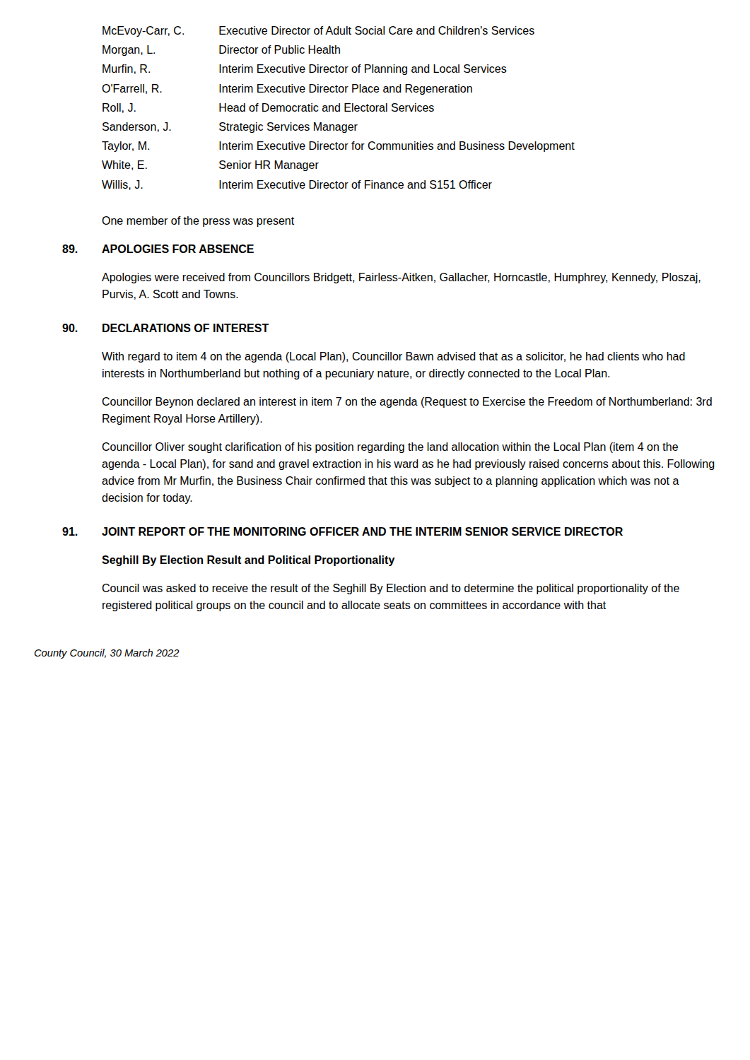| McEvoy-Carr, C. | Executive Director of Adult Social Care and Children's Services |
| Morgan, L. | Director of Public Health |
| Murfin, R. | Interim Executive Director of Planning and Local Services |
| O'Farrell, R. | Interim Executive Director Place and Regeneration |
| Roll, J. | Head of Democratic and Electoral Services |
| Sanderson, J. | Strategic Services Manager |
| Taylor, M. | Interim Executive Director for Communities and Business Development |
| White, E. | Senior HR Manager |
| Willis, J. | Interim Executive Director of Finance and S151 Officer |
One member of the press was present
89. Apologies for Absence
Apologies were received from Councillors Bridgett, Fairless-Aitken, Gallacher, Horncastle, Humphrey, Kennedy, Ploszaj, Purvis, A. Scott and Towns.
90. Declarations of Interest
With regard to item 4 on the agenda (Local Plan), Councillor Bawn advised that as a solicitor, he had clients who had interests in Northumberland but nothing of a pecuniary nature, or directly connected to the Local Plan.
Councillor Beynon declared an interest in item 7 on the agenda (Request to Exercise the Freedom of Northumberland: 3rd Regiment Royal Horse Artillery).
Councillor Oliver sought clarification of his position regarding the land allocation within the Local Plan (item 4 on the agenda - Local Plan), for sand and gravel extraction in his ward as he had previously raised concerns about this. Following advice from Mr Murfin, the Business Chair confirmed that this was subject to a planning application which was not a decision for today.
91. Joint Report of the Monitoring Officer and the Interim Senior Service Director
Seghill By Election Result and Political Proportionality
Council was asked to receive the result of the Seghill By Election and to determine the political proportionality of the registered political groups on the council and to allocate seats on committees in accordance with that
County Council, 30 March 2022